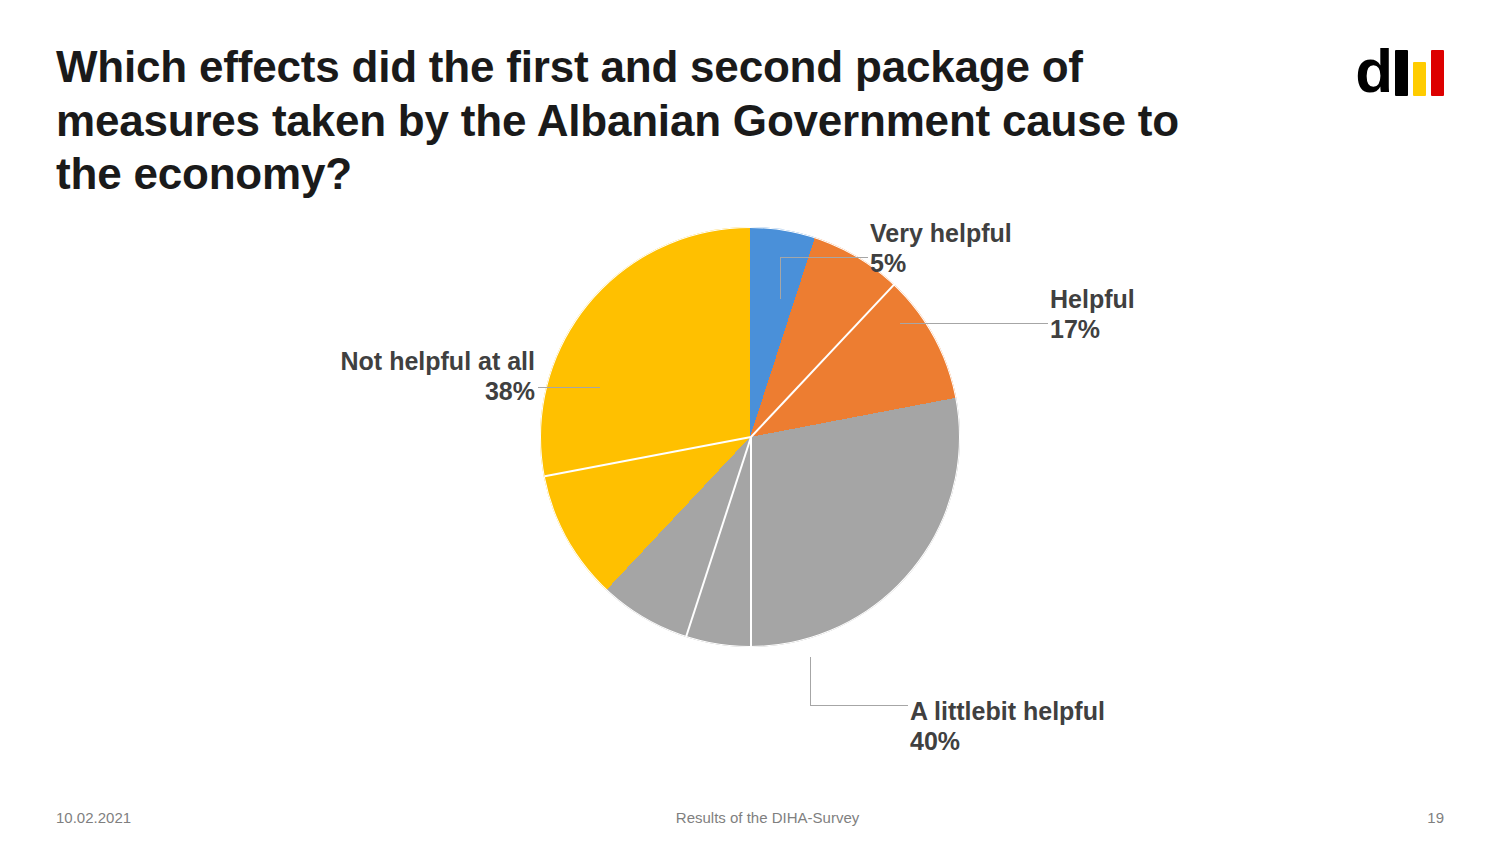d
Which effects did the first and second package of measures taken by the Albanian Government cause to the economy?
Very helpful5%
Helpful17%
A littlebit helpful40%
Not helpful at all38%
10.02.2021 Results of the DIHA-Survey 19